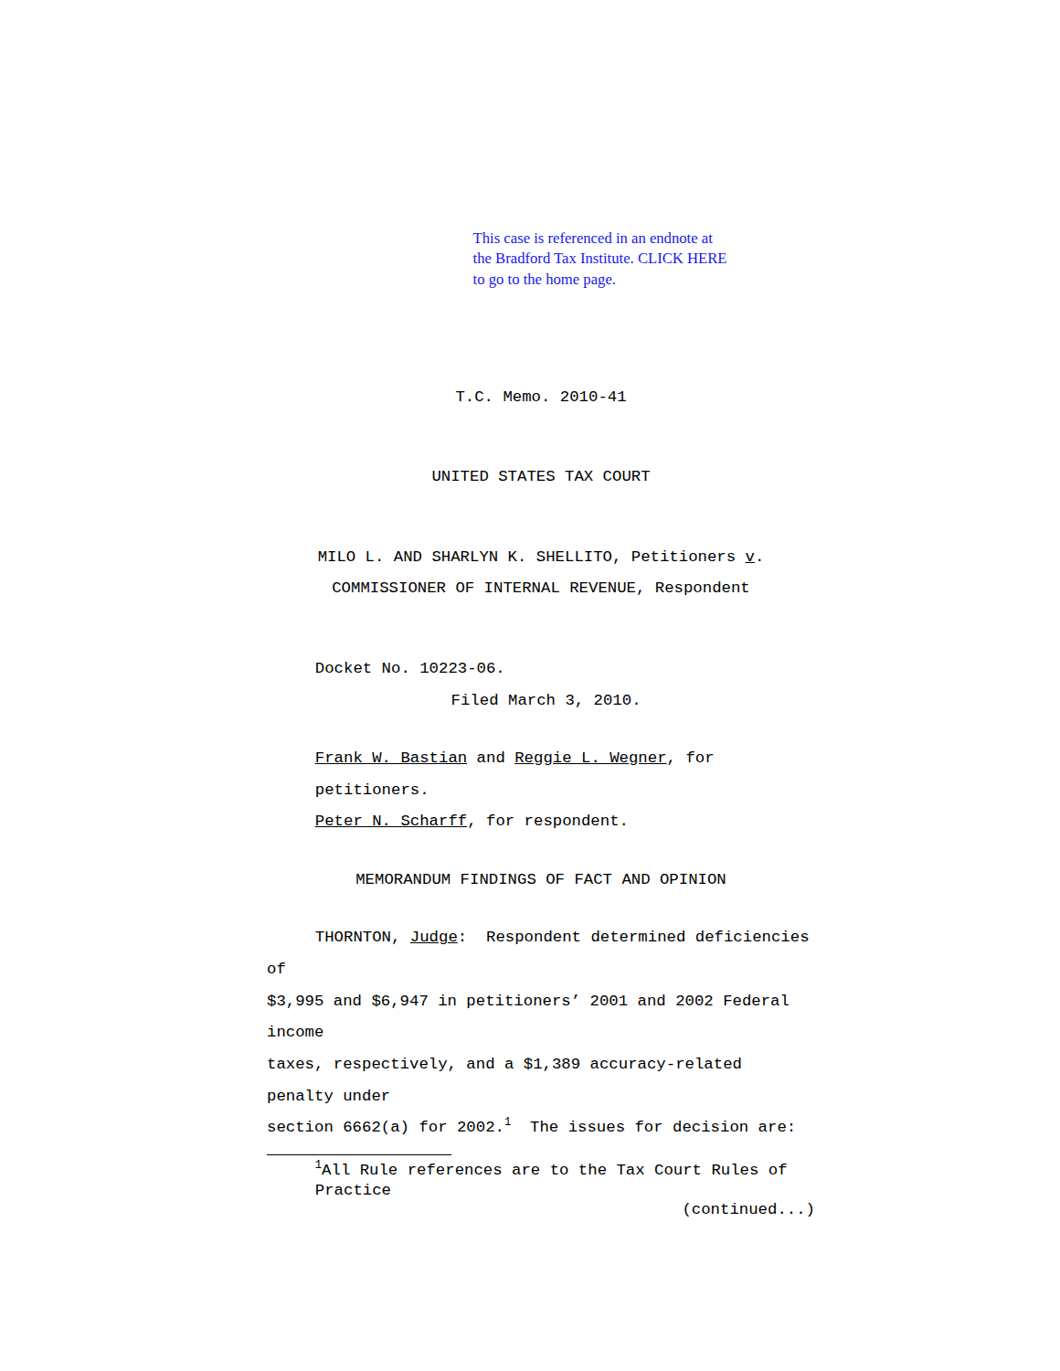This case is referenced in an endnote at
the Bradford Tax Institute. CLICK HERE
to go to the home page.
T.C. Memo. 2010-41
UNITED STATES TAX COURT
MILO L. AND SHARLYN K. SHELLITO, Petitioners v.
COMMISSIONER OF INTERNAL REVENUE, Respondent
Docket No. 10223-06.Filed March 3, 2010.
Frank W. Bastian and Reggie L. Wegner, for petitioners.
Peter N. Scharff, for respondent.
MEMORANDUM FINDINGS OF FACT AND OPINION
THORNTON, Judge: Respondent determined deficiencies of
$3,995 and $6,947 in petitioners’ 2001 and 2002 Federal income
taxes, respectively, and a $1,389 accuracy-related penalty under
section 6662(a) for 2002.1 The issues for decision are:
1All Rule references are to the Tax Court Rules of Practice (continued...)